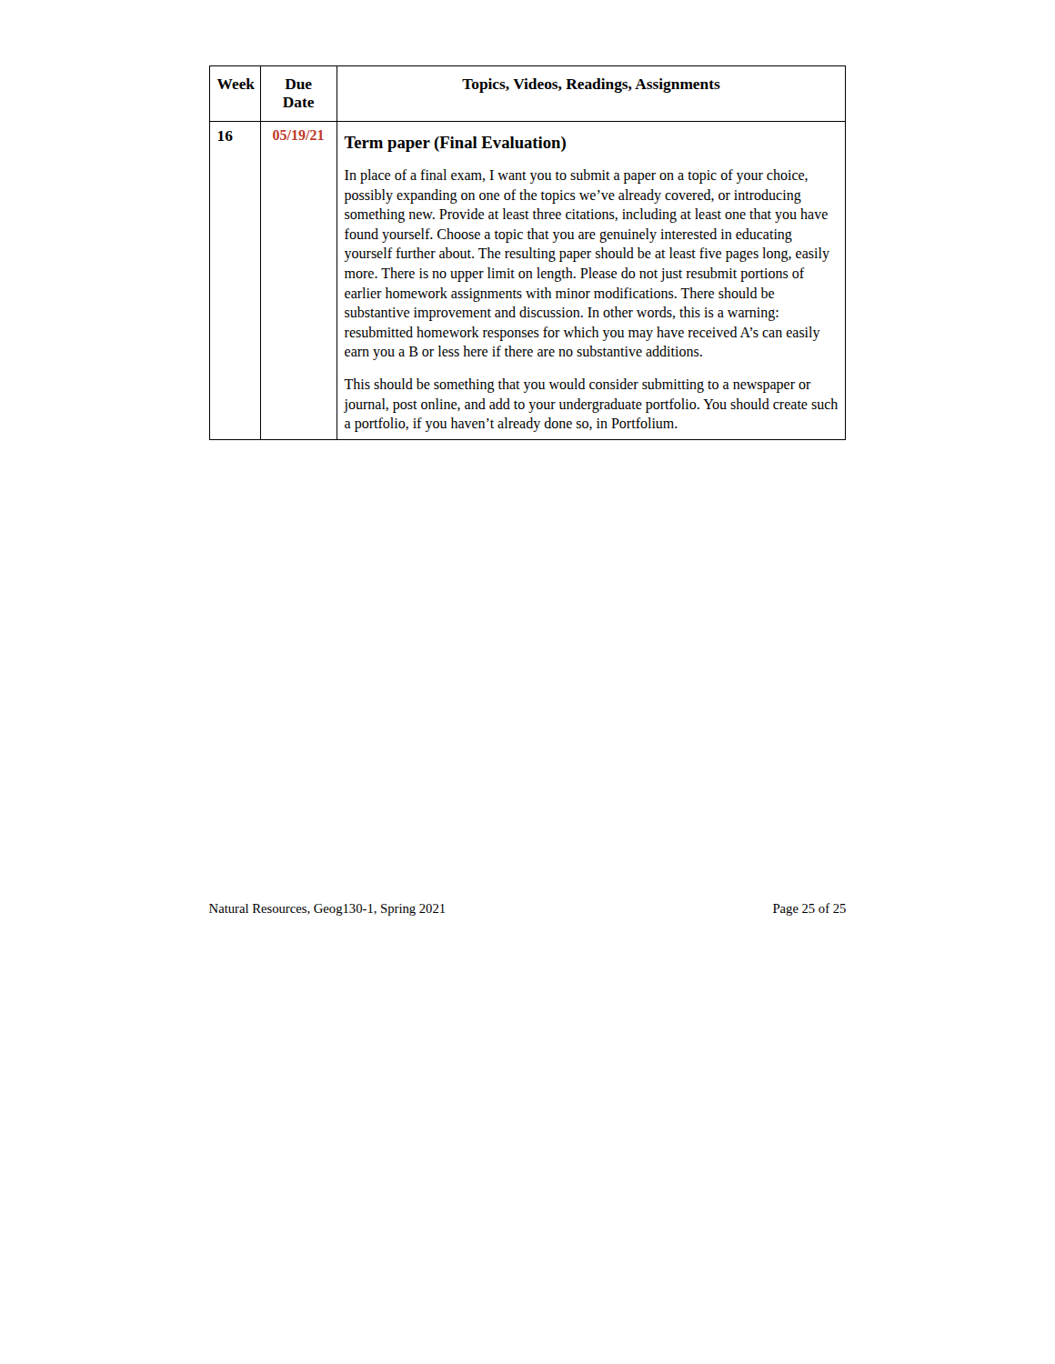| Week | Due Date | Topics, Videos, Readings, Assignments |
| --- | --- | --- |
| 16 | 05/19/21 | Term paper (Final Evaluation) In place of a final exam, I want you to submit a paper on a topic of your choice, possibly expanding on one of the topics we’ve already covered, or introducing something new. Provide at least three citations, including at least one that you have found yourself. Choose a topic that you are genuinely interested in educating yourself further about. The resulting paper should be at least five pages long, easily more. There is no upper limit on length. Please do not just resubmit portions of earlier homework assignments with minor modifications. There should be substantive improvement and discussion. In other words, this is a warning: resubmitted homework responses for which you may have received A’s can easily earn you a B or less here if there are no substantive additions. This should be something that you would consider submitting to a newspaper or journal, post online, and add to your undergraduate portfolio. You should create such a portfolio, if you haven’t already done so, in Portfolium. |
Natural Resources, Geog130-1, Spring 2021 Page 25 of 25